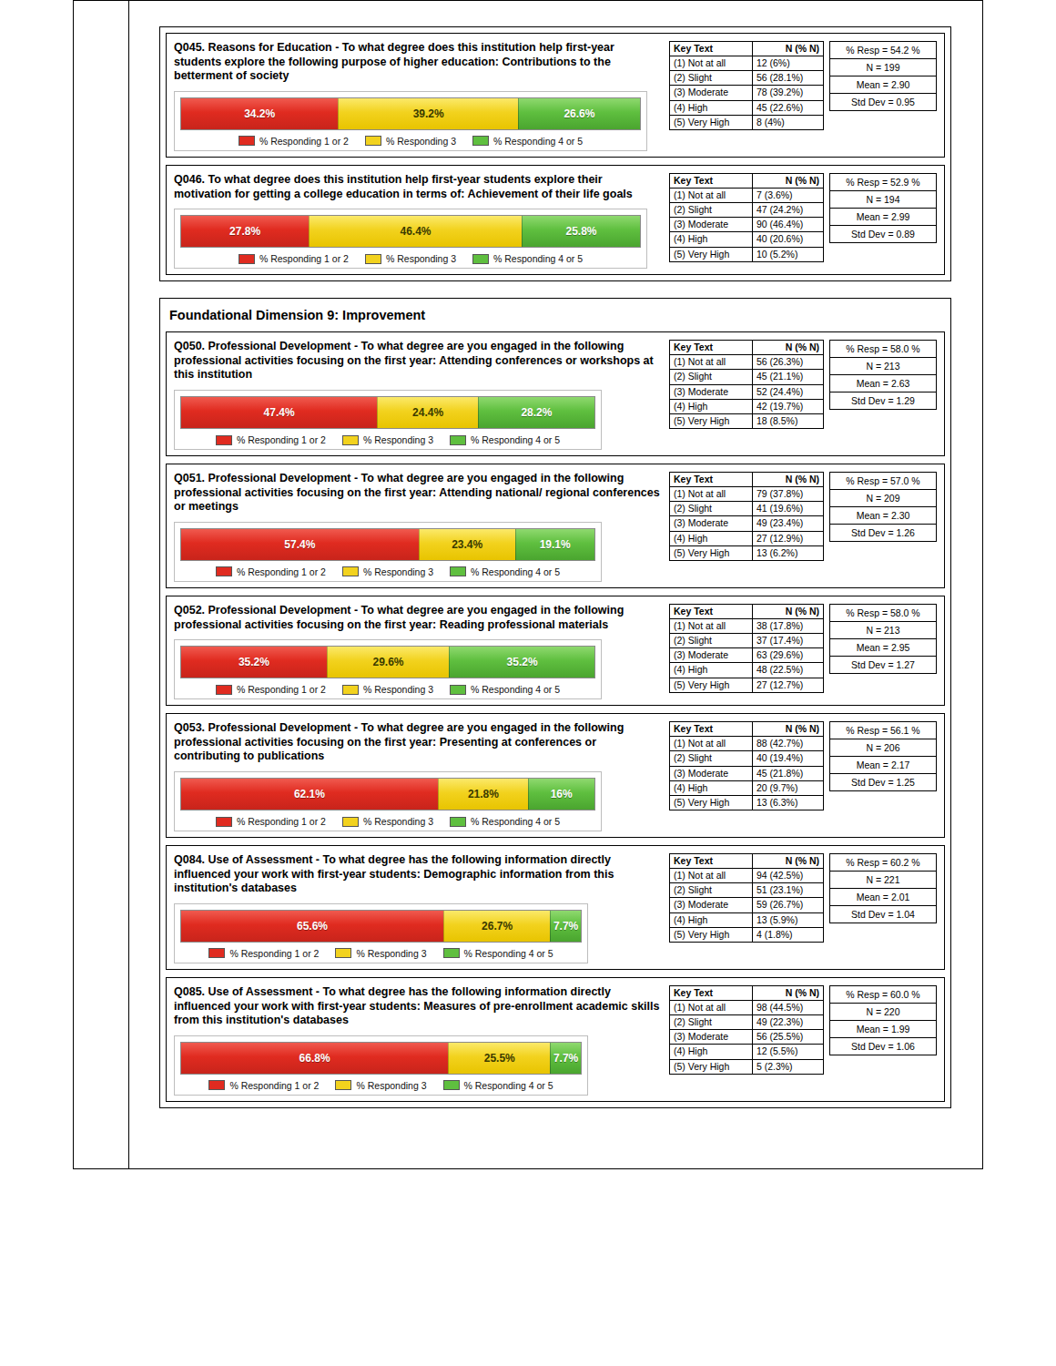Q045. Reasons for Education - To what degree does this institution help first-year students explore the following purpose of higher education: Contributions to the betterment of society
34.2%
39.2%
26.6%
% Responding 1 or 2 % Responding 3 % Responding 4 or 5
| Key Text | N (% N) |
| --- | --- |
| (1) Not at all | 12 (6%) |
| (2) Slight | 56 (28.1%) |
| (3) Moderate | 78 (39.2%) |
| (4) High | 45 (22.6%) |
| (5) Very High | 8 (4%) |
| % Resp = 54.2 % |
| N = 199 |
| Mean = 2.90 |
| Std Dev = 0.95 |
Q046. To what degree does this institution help first-year students explore their motivation for getting a college education in terms of: Achievement of their life goals
27.8%
46.4%
25.8%
% Responding 1 or 2 % Responding 3 % Responding 4 or 5
| Key Text | N (% N) |
| --- | --- |
| (1) Not at all | 7 (3.6%) |
| (2) Slight | 47 (24.2%) |
| (3) Moderate | 90 (46.4%) |
| (4) High | 40 (20.6%) |
| (5) Very High | 10 (5.2%) |
| % Resp = 52.9 % |
| N = 194 |
| Mean = 2.99 |
| Std Dev = 0.89 |
Foundational Dimension 9: Improvement
Q050. Professional Development - To what degree are you engaged in the following professional activities focusing on the first year: Attending conferences or workshops at this institution
47.4%
24.4%
28.2%
% Responding 1 or 2 % Responding 3 % Responding 4 or 5
| Key Text | N (% N) |
| --- | --- |
| (1) Not at all | 56 (26.3%) |
| (2) Slight | 45 (21.1%) |
| (3) Moderate | 52 (24.4%) |
| (4) High | 42 (19.7%) |
| (5) Very High | 18 (8.5%) |
| % Resp = 58.0 % |
| N = 213 |
| Mean = 2.63 |
| Std Dev = 1.29 |
Q051. Professional Development - To what degree are you engaged in the following professional activities focusing on the first year: Attending national/ regional conferences or meetings
57.4%
23.4%
19.1%
% Responding 1 or 2 % Responding 3 % Responding 4 or 5
| Key Text | N (% N) |
| --- | --- |
| (1) Not at all | 79 (37.8%) |
| (2) Slight | 41 (19.6%) |
| (3) Moderate | 49 (23.4%) |
| (4) High | 27 (12.9%) |
| (5) Very High | 13 (6.2%) |
| % Resp = 57.0 % |
| N = 209 |
| Mean = 2.30 |
| Std Dev = 1.26 |
Q052. Professional Development - To what degree are you engaged in the following professional activities focusing on the first year: Reading professional materials
35.2%
29.6%
35.2%
% Responding 1 or 2 % Responding 3 % Responding 4 or 5
| Key Text | N (% N) |
| --- | --- |
| (1) Not at all | 38 (17.8%) |
| (2) Slight | 37 (17.4%) |
| (3) Moderate | 63 (29.6%) |
| (4) High | 48 (22.5%) |
| (5) Very High | 27 (12.7%) |
| % Resp = 58.0 % |
| N = 213 |
| Mean = 2.95 |
| Std Dev = 1.27 |
Q053. Professional Development - To what degree are you engaged in the following professional activities focusing on the first year: Presenting at conferences or contributing to publications
62.1%
21.8%
16%
% Responding 1 or 2 % Responding 3 % Responding 4 or 5
| Key Text | N (% N) |
| --- | --- |
| (1) Not at all | 88 (42.7%) |
| (2) Slight | 40 (19.4%) |
| (3) Moderate | 45 (21.8%) |
| (4) High | 20 (9.7%) |
| (5) Very High | 13 (6.3%) |
| % Resp = 56.1 % |
| N = 206 |
| Mean = 2.17 |
| Std Dev = 1.25 |
Q084. Use of Assessment - To what degree has the following information directly influenced your work with first-year students: Demographic information from this institution's databases
65.6%
26.7%
7.7%
% Responding 1 or 2 % Responding 3 % Responding 4 or 5
| Key Text | N (% N) |
| --- | --- |
| (1) Not at all | 94 (42.5%) |
| (2) Slight | 51 (23.1%) |
| (3) Moderate | 59 (26.7%) |
| (4) High | 13 (5.9%) |
| (5) Very High | 4 (1.8%) |
| % Resp = 60.2 % |
| N = 221 |
| Mean = 2.01 |
| Std Dev = 1.04 |
Q085. Use of Assessment - To what degree has the following information directly influenced your work with first-year students: Measures of pre-enrollment academic skills from this institution's databases
66.8%
25.5%
7.7%
% Responding 1 or 2 % Responding 3 % Responding 4 or 5
| Key Text | N (% N) |
| --- | --- |
| (1) Not at all | 98 (44.5%) |
| (2) Slight | 49 (22.3%) |
| (3) Moderate | 56 (25.5%) |
| (4) High | 12 (5.5%) |
| (5) Very High | 5 (2.3%) |
| % Resp = 60.0 % |
| N = 220 |
| Mean = 1.99 |
| Std Dev = 1.06 |